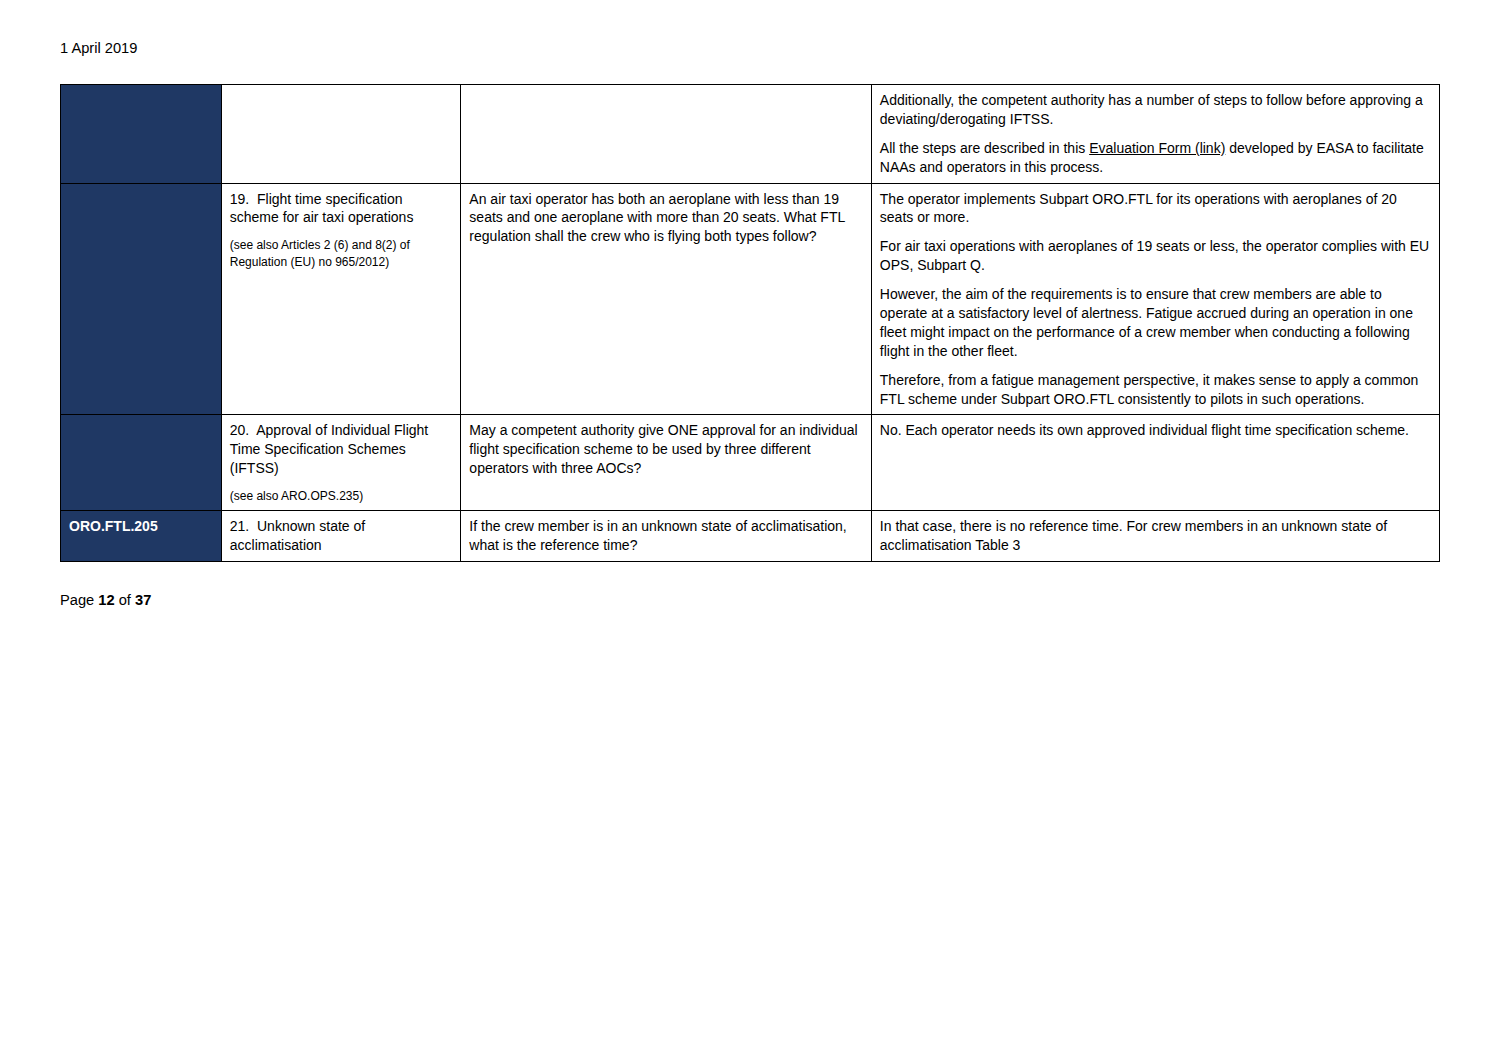1 April 2019
| | | | Additionally, the competent authority has a number of steps to follow before approving a deviating/derogating IFTSS. All the steps are described in this Evaluation Form (link) developed by EASA to facilitate NAAs and operators in this process. |
| | 19. Flight time specification scheme for air taxi operations (see also Articles 2 (6) and 8(2) of Regulation (EU) no 965/2012) | An air taxi operator has both an aeroplane with less than 19 seats and one aeroplane with more than 20 seats. What FTL regulation shall the crew who is flying both types follow? | The operator implements Subpart ORO.FTL for its operations with aeroplanes of 20 seats or more. For air taxi operations with aeroplanes of 19 seats or less, the operator complies with EU OPS, Subpart Q. However, the aim of the requirements is to ensure that crew members are able to operate at a satisfactory level of alertness. Fatigue accrued during an operation in one fleet might impact on the performance of a crew member when conducting a following flight in the other fleet. Therefore, from a fatigue management perspective, it makes sense to apply a common FTL scheme under Subpart ORO.FTL consistently to pilots in such operations. |
| | 20. Approval of Individual Flight Time Specification Schemes (IFTSS) (see also ARO.OPS.235) | May a competent authority give ONE approval for an individual flight specification scheme to be used by three different operators with three AOCs? | No. Each operator needs its own approved individual flight time specification scheme. |
| ORO.FTL.205 | 21. Unknown state of acclimatisation | If the crew member is in an unknown state of acclimatisation, what is the reference time? | In that case, there is no reference time. For crew members in an unknown state of acclimatisation Table 3 |
Page 12 of 37